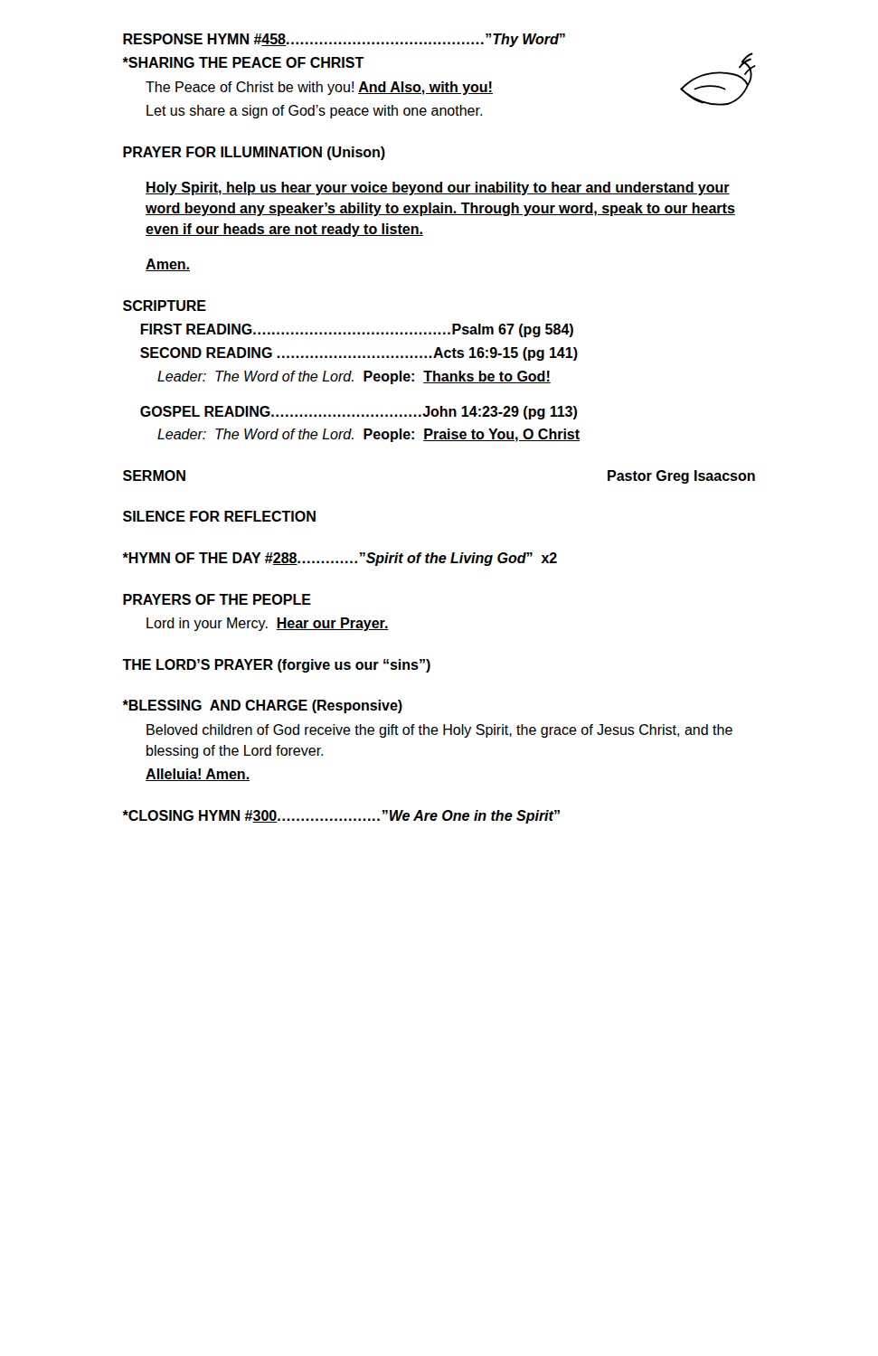RESPONSE HYMN #458..........................................”Thy Word”
*SHARING THE PEACE OF CHRIST
The Peace of Christ be with you! And Also, with you!
Let us share a sign of God’s peace with one another.
PRAYER FOR ILLUMINATION (Unison)
Holy Spirit, help us hear your voice beyond our inability to hear and understand your word beyond any speaker’s ability to explain. Through your word, speak to our hearts even if our heads are not ready to listen.
Amen.
SCRIPTURE
FIRST READING.......................................... Psalm 67 (pg 584)
SECOND READING ................................. Acts 16:9-15 (pg 141)
Leader: The Word of the Lord. People: Thanks be to God!
GOSPEL READING................................ John 14:23-29 (pg 113)
Leader: The Word of the Lord. People: Praise to You, O Christ
SERMON Pastor Greg Isaacson
SILENCE FOR REFLECTION
*HYMN OF THE DAY #288.............”Spirit of the Living God” x2
PRAYERS OF THE PEOPLE
Lord in your Mercy. Hear our Prayer.
THE LORD’S PRAYER (forgive us our “sins”)
*BLESSING AND CHARGE (Responsive)
Beloved children of God receive the gift of the Holy Spirit, the grace of Jesus Christ, and the blessing of the Lord forever.
Alleluia! Amen.
*CLOSING HYMN #300......................”We Are One in the Spirit”